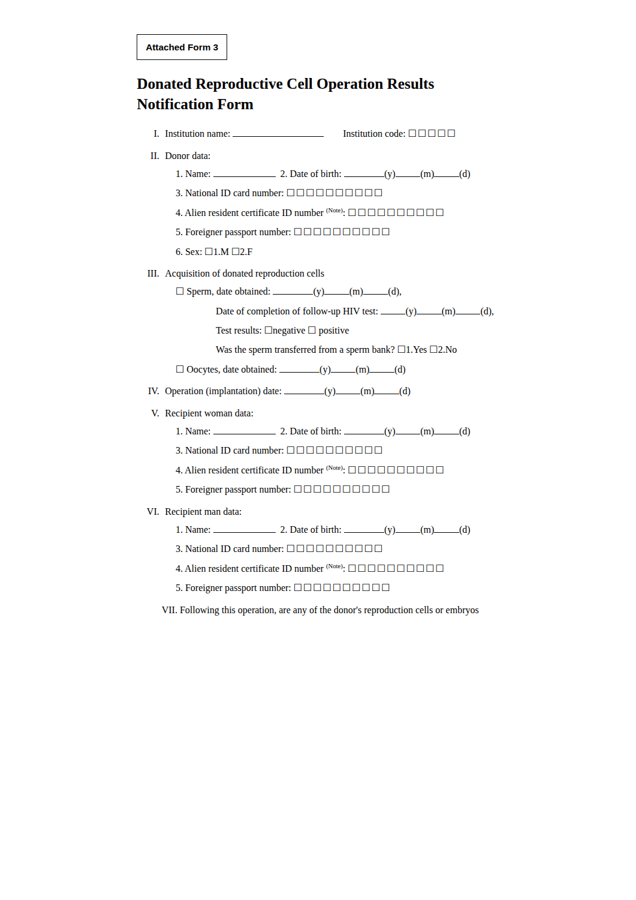Attached Form 3
Donated Reproductive Cell Operation Results Notification Form
Institution name: Institution code: ☐☐☐☐☐
Donor data:
1. Name: 2. Date of birth: (y) (m) (d)
3. National ID card number: ☐☐☐☐☐☐☐☐☐☐
4. Alien resident certificate ID number (Note): ☐☐☐☐☐☐☐☐☐☐
5. Foreigner passport number: ☐☐☐☐☐☐☐☐☐☐
6. Sex: ☐1.M ☐2.F
Acquisition of donated reproduction cells
☐ Sperm, date obtained: (y) (m) (d),
Date of completion of follow-up HIV test: (y) (m) (d),
Test results: ☐negative ☐ positive
Was the sperm transferred from a sperm bank? ☐1.Yes ☐2.No
☐ Oocytes, date obtained: (y) (m) (d)
Operation (implantation) date: (y) (m) (d)
Recipient woman data:
1. Name: 2. Date of birth: (y) (m) (d)
3. National ID card number: ☐☐☐☐☐☐☐☐☐☐
4. Alien resident certificate ID number (Note): ☐☐☐☐☐☐☐☐☐☐
5. Foreigner passport number: ☐☐☐☐☐☐☐☐☐☐
Recipient man data:
1. Name: 2. Date of birth: (y) (m) (d)
3. National ID card number: ☐☐☐☐☐☐☐☐☐☐
4. Alien resident certificate ID number (Note): ☐☐☐☐☐☐☐☐☐☐
5. Foreigner passport number: ☐☐☐☐☐☐☐☐☐☐
VII. Following this operation, are any of the donor's reproduction cells or embryos